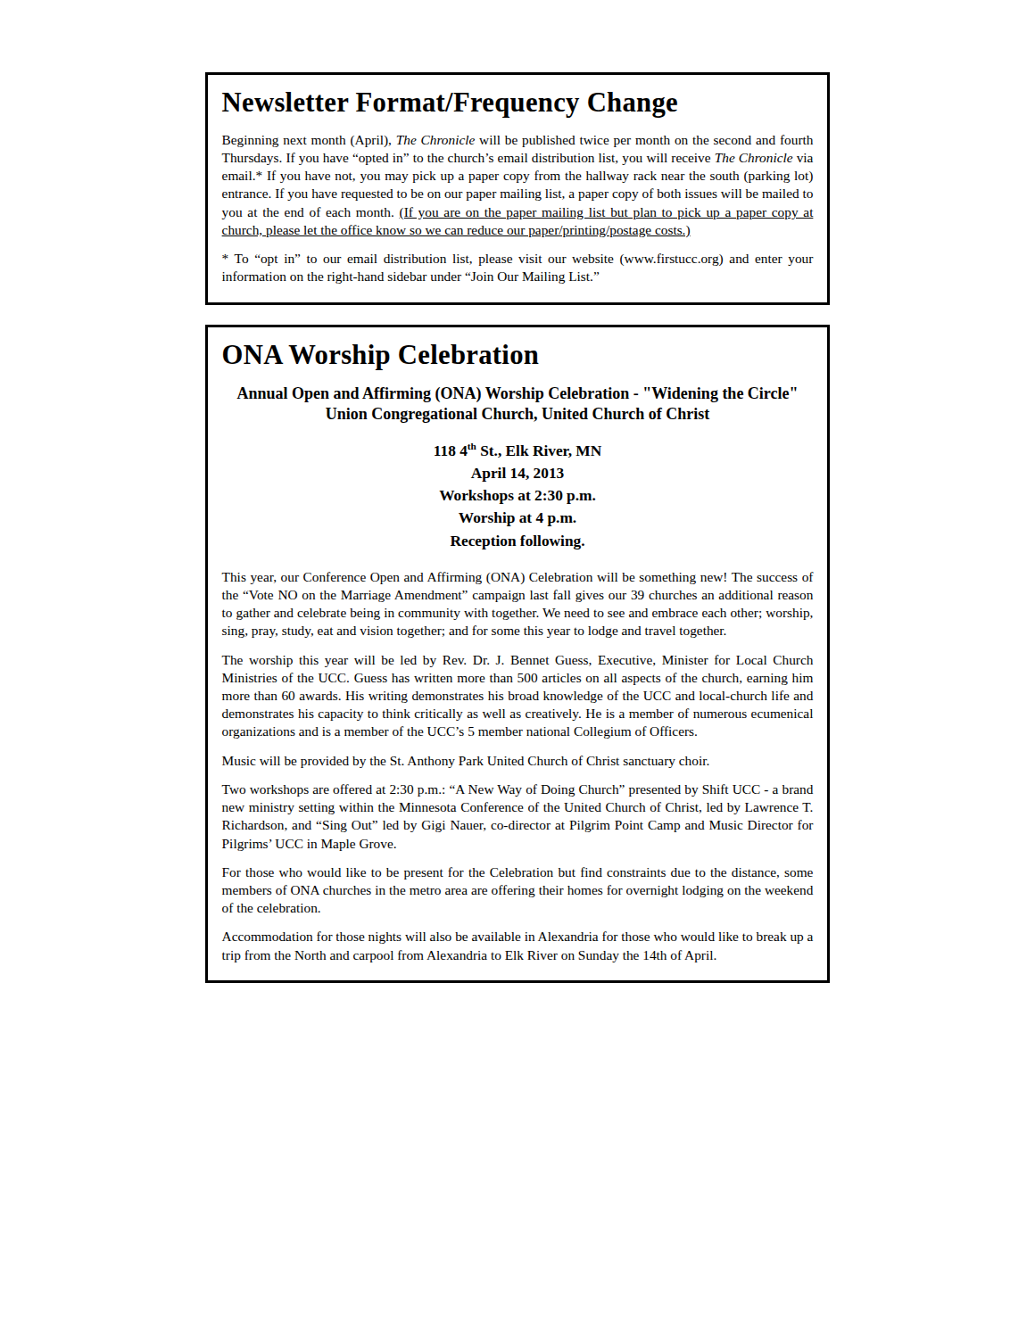Newsletter Format/Frequency Change
Beginning next month (April), The Chronicle will be published twice per month on the second and fourth Thursdays. If you have “opted in” to the church’s email distribution list, you will receive The Chronicle via email.* If you have not, you may pick up a paper copy from the hallway rack near the south (parking lot) entrance. If you have requested to be on our paper mailing list, a paper copy of both issues will be mailed to you at the end of each month. (If you are on the paper mailing list but plan to pick up a paper copy at church, please let the office know so we can reduce our paper/printing/postage costs.)
* To “opt in” to our email distribution list, please visit our website (www.firstucc.org) and enter your information on the right-hand sidebar under “Join Our Mailing List.”
ONA Worship Celebration
Annual Open and Affirming (ONA) Worship Celebration - "Widening the Circle"
Union Congregational Church, United Church of Christ
118 4th St., Elk River, MN
April 14, 2013
Workshops at 2:30 p.m.
Worship at 4 p.m.
Reception following.
This year, our Conference Open and Affirming (ONA) Celebration will be something new! The success of the “Vote NO on the Marriage Amendment” campaign last fall gives our 39 churches an additional reason to gather and celebrate being in community with together. We need to see and embrace each other; worship, sing, pray, study, eat and vision together; and for some this year to lodge and travel together.
The worship this year will be led by Rev. Dr. J. Bennet Guess, Executive, Minister for Local Church Ministries of the UCC. Guess has written more than 500 articles on all aspects of the church, earning him more than 60 awards. His writing demonstrates his broad knowledge of the UCC and local-church life and demonstrates his capacity to think critically as well as creatively. He is a member of numerous ecumenical organizations and is a member of the UCC’s 5 member national Collegium of Officers.
Music will be provided by the St. Anthony Park United Church of Christ sanctuary choir.
Two workshops are offered at 2:30 p.m.: “A New Way of Doing Church” presented by Shift UCC - a brand new ministry setting within the Minnesota Conference of the United Church of Christ, led by Lawrence T. Richardson, and “Sing Out” led by Gigi Nauer, co-director at Pilgrim Point Camp and Music Director for Pilgrims’ UCC in Maple Grove.
For those who would like to be present for the Celebration but find constraints due to the distance, some members of ONA churches in the metro area are offering their homes for overnight lodging on the weekend of the celebration.
Accommodation for those nights will also be available in Alexandria for those who would like to break up a trip from the North and carpool from Alexandria to Elk River on Sunday the 14th of April.